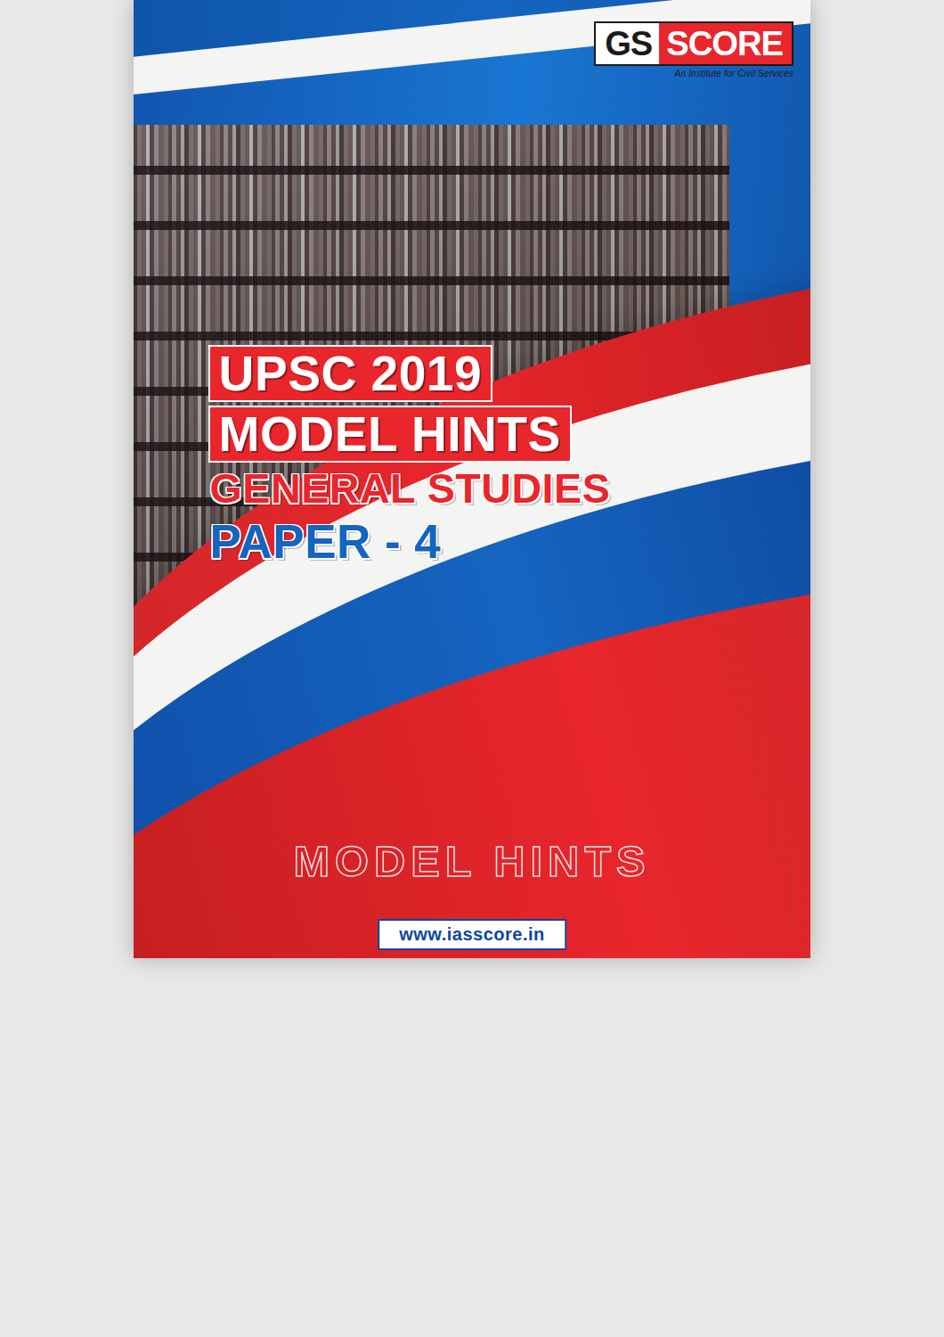UPSC 2019 Model Hints — General Studies Paper 4 — GS SCORE, An Institute for Civil Services
GS SCORE
An Institute for Civil Services
UPSC 2019
MODEL HINTS
General Studies
Paper - 4
Model Hints
www.iasscore.in